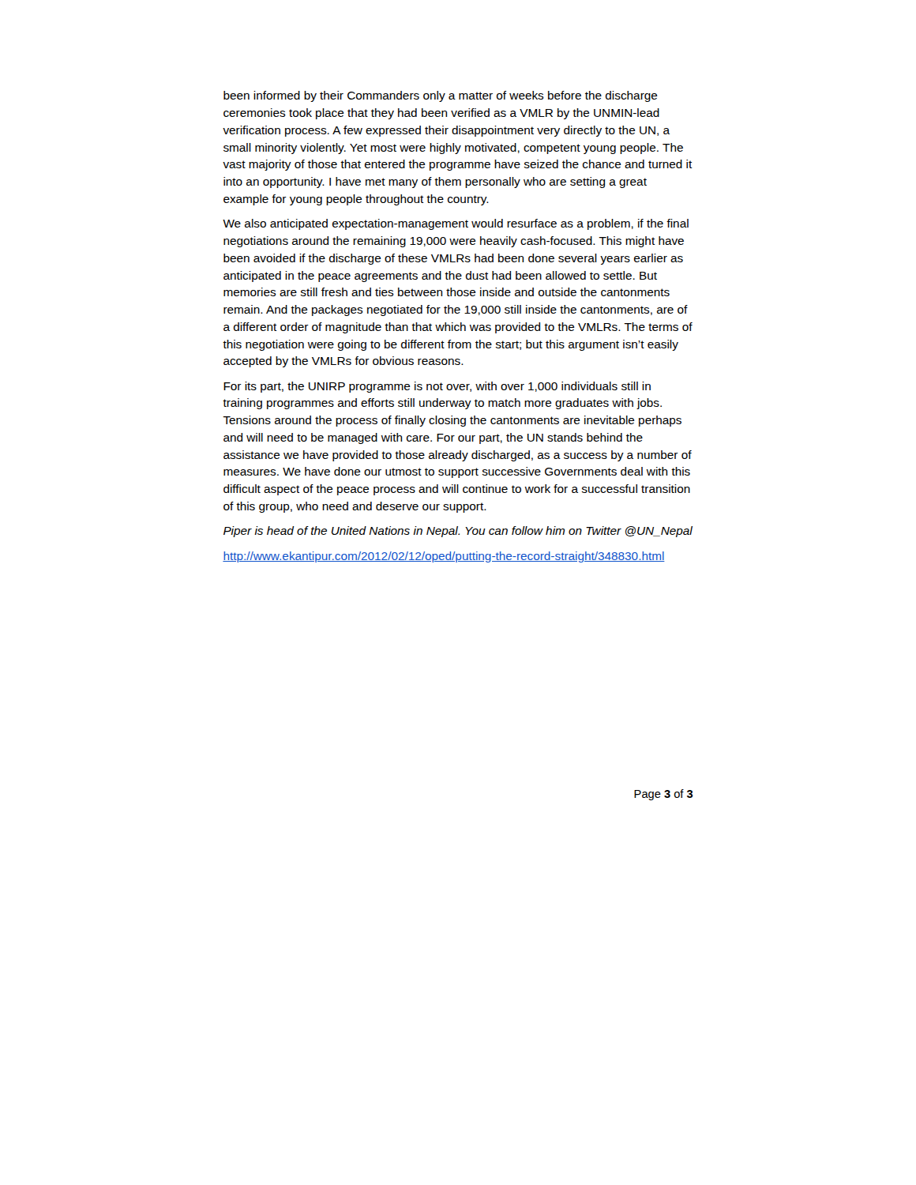been informed by their Commanders only a matter of weeks before the discharge ceremonies took place that they had been verified as a VMLR by the UNMIN-lead verification process. A few expressed their disappointment very directly to the UN, a small minority violently. Yet most were highly motivated, competent young people. The vast majority of those that entered the programme have seized the chance and turned it into an opportunity. I have met many of them personally who are setting a great example for young people throughout the country.
We also anticipated expectation-management would resurface as a problem, if the final negotiations around the remaining 19,000 were heavily cash-focused. This might have been avoided if the discharge of these VMLRs had been done several years earlier as anticipated in the peace agreements and the dust had been allowed to settle. But memories are still fresh and ties between those inside and outside the cantonments remain. And the packages negotiated for the 19,000 still inside the cantonments, are of a different order of magnitude than that which was provided to the VMLRs. The terms of this negotiation were going to be different from the start; but this argument isn’t easily accepted by the VMLRs for obvious reasons.
For its part, the UNIRP programme is not over, with over 1,000 individuals still in training programmes and efforts still underway to match more graduates with jobs. Tensions around the process of finally closing the cantonments are inevitable perhaps and will need to be managed with care. For our part, the UN stands behind the assistance we have provided to those already discharged, as a success by a number of measures. We have done our utmost to support successive Governments deal with this difficult aspect of the peace process and will continue to work for a successful transition of this group, who need and deserve our support.
Piper is head of the United Nations in Nepal. You can follow him on Twitter @UN_Nepal
http://www.ekantipur.com/2012/02/12/oped/putting-the-record-straight/348830.html
Page 3 of 3